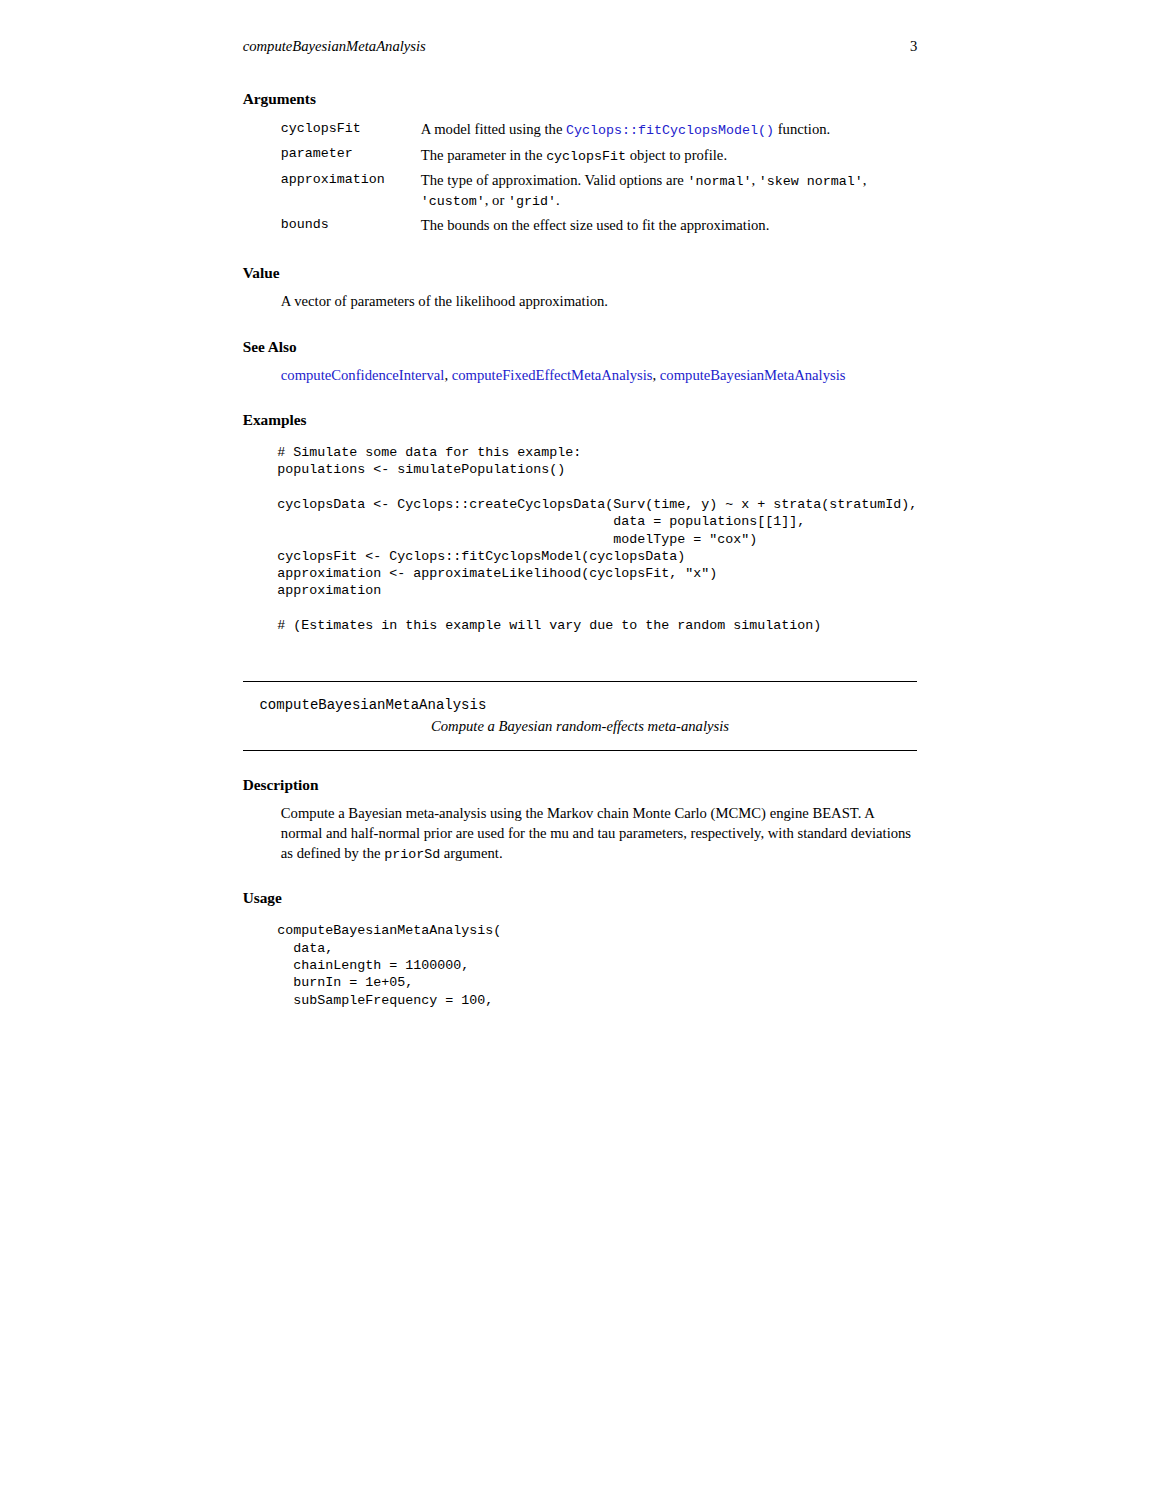computeBayesianMetaAnalysis 3
Arguments
| cyclopsFit | A model fitted using the Cyclops::fitCyclopsModel() function. |
| parameter | The parameter in the cyclopsFit object to profile. |
| approximation | The type of approximation. Valid options are 'normal' , 'skew normal' , 'custom' , or 'grid' . |
| bounds | The bounds on the effect size used to fit the approximation. |
Value
A vector of parameters of the likelihood approximation.
See Also
computeConfidenceInterval, computeFixedEffectMetaAnalysis, computeBayesianMetaAnalysis
Examples
# Simulate some data for this example:
populations <- simulatePopulations()

cyclopsData <- Cyclops::createCyclopsData(Surv(time, y) ~ x + strata(stratumId),
                                          data = populations[[1]],
                                          modelType = "cox")
cyclopsFit <- Cyclops::fitCyclopsModel(cyclopsData)
approximation <- approximateLikelihood(cyclopsFit, "x")
approximation

# (Estimates in this example will vary due to the random simulation)
computeBayesianMetaAnalysis
Compute a Bayesian random-effects meta-analysis
Description
Compute a Bayesian meta-analysis using the Markov chain Monte Carlo (MCMC) engine BEAST. A normal and half-normal prior are used for the mu and tau parameters, respectively, with standard deviations as defined by the priorSd argument.
Usage
computeBayesianMetaAnalysis(
  data,
  chainLength = 1100000,
  burnIn = 1e+05,
  subSampleFrequency = 100,